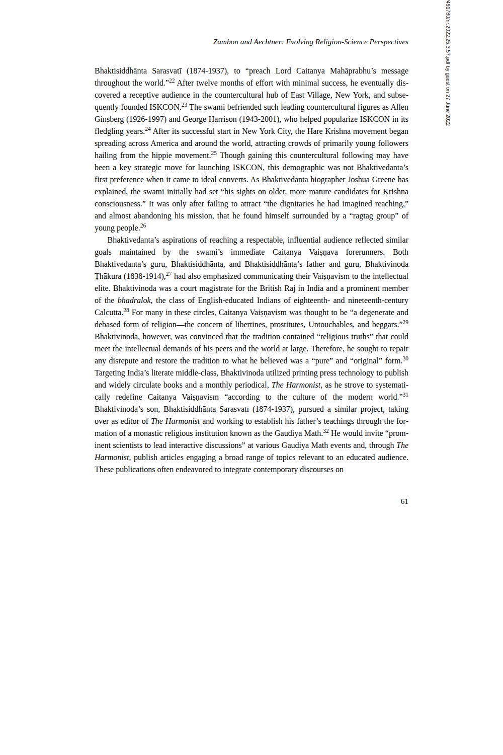Zambon and Aechtner: Evolving Religion-Science Perspectives
Downloaded from http://online.ucpress.edu/nr/article-pdf/25/3/57/491780/nr.2022.25.3.57.pdf by guest on 27 June 2022
Bhaktisiddhānta Sarasvatī (1874-1937), to “preach Lord Caitanya Mahāprabhu’s message throughout the world.”22 After twelve months of effort with minimal success, he eventually discovered a receptive audience in the countercultural hub of East Village, New York, and subsequently founded ISKCON.23 The swami befriended such leading countercultural figures as Allen Ginsberg (1926-1997) and George Harrison (1943-2001), who helped popularize ISKCON in its fledgling years.24 After its successful start in New York City, the Hare Krishna movement began spreading across America and around the world, attracting crowds of primarily young followers hailing from the hippie movement.25 Though gaining this countercultural following may have been a key strategic move for launching ISKCON, this demographic was not Bhaktivedanta’s first preference when it came to ideal converts. As Bhaktivedanta biographer Joshua Greene has explained, the swami initially had set “his sights on older, more mature candidates for Krishna consciousness.” It was only after failing to attract “the dignitaries he had imagined reaching,” and almost abandoning his mission, that he found himself surrounded by a “ragtag group” of young people.26
Bhaktivedanta’s aspirations of reaching a respectable, influential audience reflected similar goals maintained by the swami’s immediate Caitanya Vaiṣṇava forerunners. Both Bhaktivedanta’s guru, Bhaktisiddhānta, and Bhaktisiddhānta’s father and guru, Bhaktivinoda Ṭhākura (1838-1914),27 had also emphasized communicating their Vaiṣṇavism to the intellectual elite. Bhaktivinoda was a court magistrate for the British Raj in India and a prominent member of the bhadralok, the class of English-educated Indians of eighteenth- and nineteenth-century Calcutta.28 For many in these circles, Caitanya Vaiṣṇavism was thought to be “a degenerate and debased form of religion—the concern of libertines, prostitutes, Untouchables, and beggars.”29 Bhaktivinoda, however, was convinced that the tradition contained “religious truths” that could meet the intellectual demands of his peers and the world at large. Therefore, he sought to repair any disrepute and restore the tradition to what he believed was a “pure” and “original” form.30 Targeting India’s literate middle-class, Bhaktivinoda utilized printing press technology to publish and widely circulate books and a monthly periodical, The Harmonist, as he strove to systematically redefine Caitanya Vaiṣṇavism “according to the culture of the modern world.”31 Bhaktivinoda’s son, Bhaktisiddhānta Sarasvatī (1874-1937), pursued a similar project, taking over as editor of The Harmonist and working to establish his father’s teachings through the formation of a monastic religious institution known as the Gaudiya Math.32 He would invite “prominent scientists to lead interactive discussions” at various Gaudiya Math events and, through The Harmonist, publish articles engaging a broad range of topics relevant to an educated audience. These publications often endeavored to integrate contemporary discourses on
61